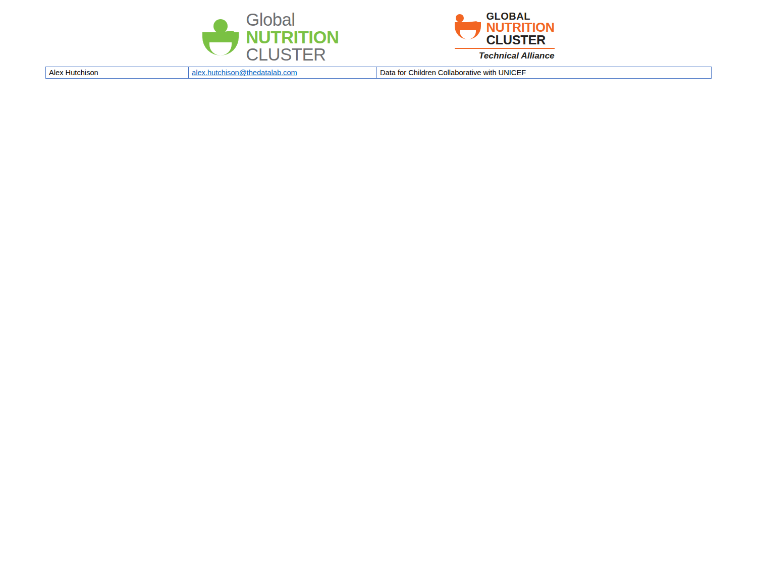Global
NUTRITION
CLUSTER
GLOBAL
NUTRITION
CLUSTER
Technical Alliance
| Alex Hutchison | alex.hutchison@thedatalab.com | Data for Children Collaborative with UNICEF |